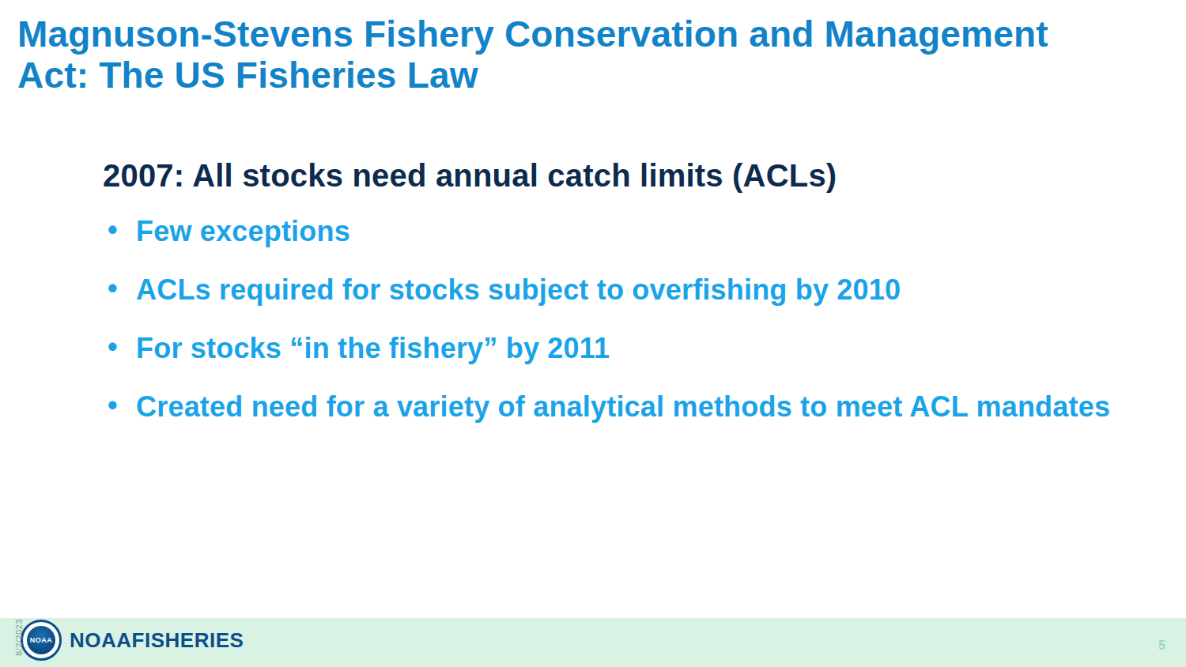Magnuson-Stevens Fishery Conservation and Management Act: The US Fisheries Law
2007: All stocks need annual catch limits (ACLs)
Few exceptions
ACLs required for stocks subject to overfishing by 2010
For stocks “in the fishery” by 2011
Created need for a variety of analytical methods to meet ACL mandates
NOAAFISHERIES
8/2/2023
5